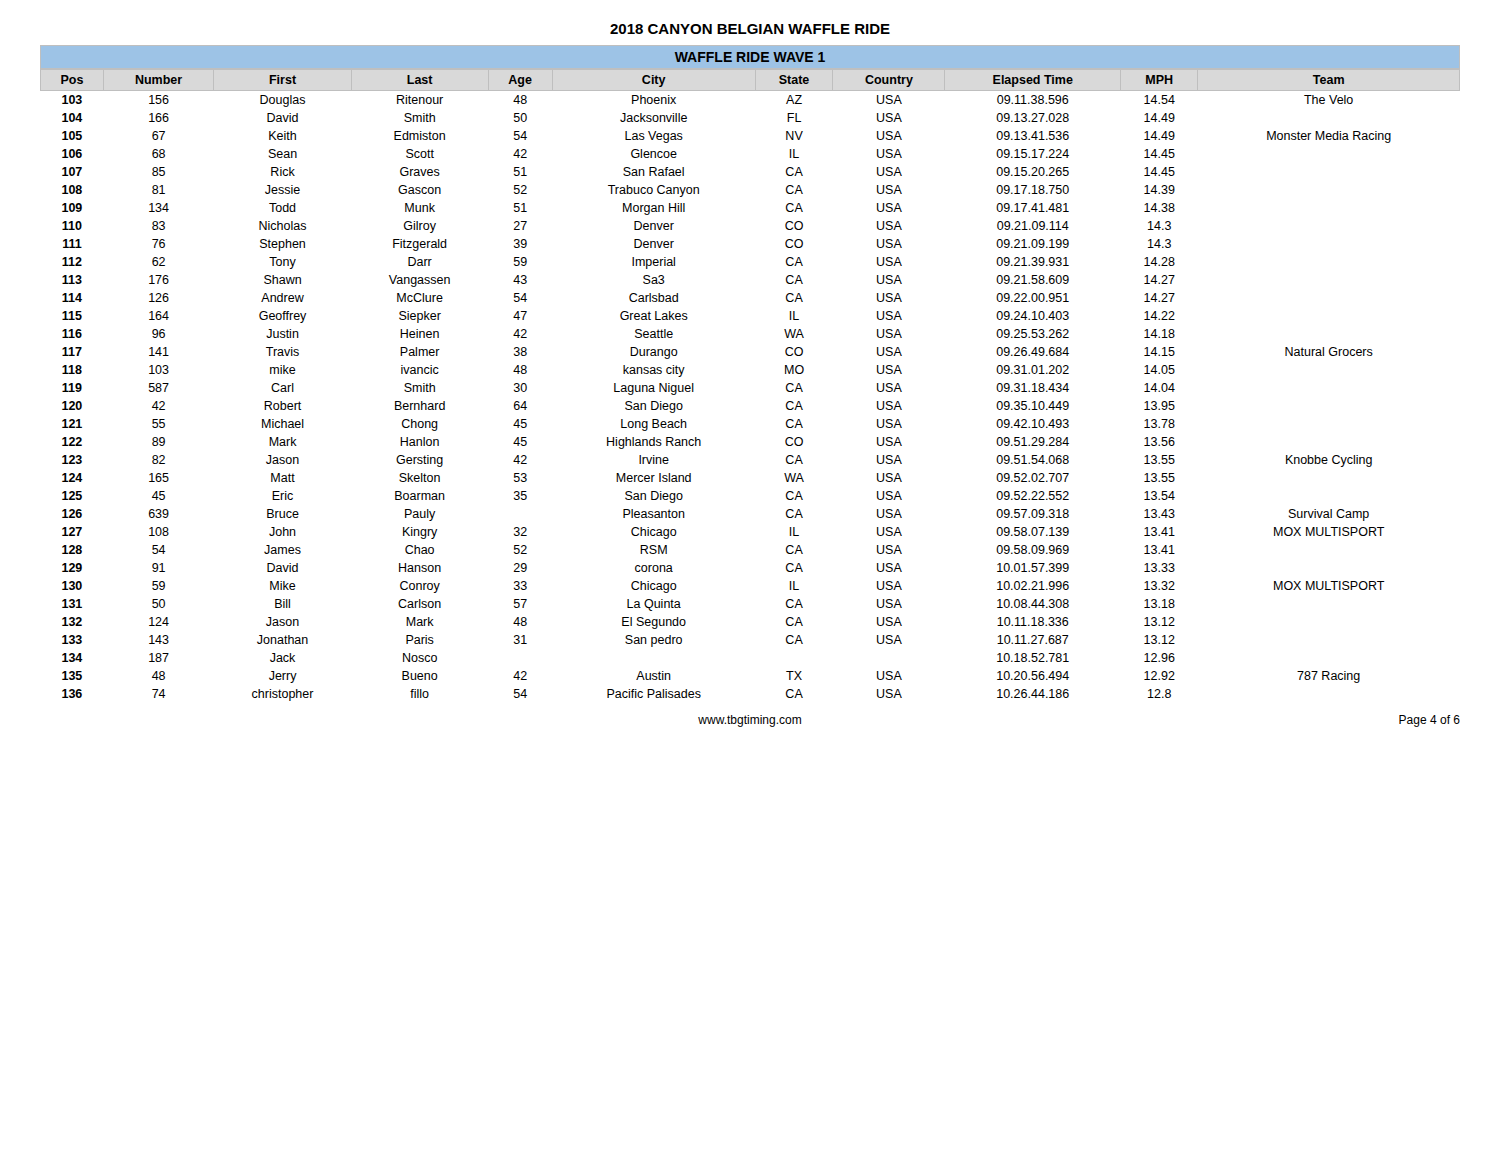2018 CANYON BELGIAN WAFFLE RIDE
WAFFLE RIDE WAVE 1
| Pos | Number | First | Last | Age | City | State | Country | Elapsed Time | MPH | Team |
| --- | --- | --- | --- | --- | --- | --- | --- | --- | --- | --- |
| 103 | 156 | Douglas | Ritenour | 48 | Phoenix | AZ | USA | 09.11.38.596 | 14.54 | The Velo |
| 104 | 166 | David | Smith | 50 | Jacksonville | FL | USA | 09.13.27.028 | 14.49 | |
| 105 | 67 | Keith | Edmiston | 54 | Las Vegas | NV | USA | 09.13.41.536 | 14.49 | Monster Media Racing |
| 106 | 68 | Sean | Scott | 42 | Glencoe | IL | USA | 09.15.17.224 | 14.45 | |
| 107 | 85 | Rick | Graves | 51 | San Rafael | CA | USA | 09.15.20.265 | 14.45 | |
| 108 | 81 | Jessie | Gascon | 52 | Trabuco Canyon | CA | USA | 09.17.18.750 | 14.39 | |
| 109 | 134 | Todd | Munk | 51 | Morgan Hill | CA | USA | 09.17.41.481 | 14.38 | |
| 110 | 83 | Nicholas | Gilroy | 27 | Denver | CO | USA | 09.21.09.114 | 14.3 | |
| 111 | 76 | Stephen | Fitzgerald | 39 | Denver | CO | USA | 09.21.09.199 | 14.3 | |
| 112 | 62 | Tony | Darr | 59 | Imperial | CA | USA | 09.21.39.931 | 14.28 | |
| 113 | 176 | Shawn | Vangassen | 43 | Sa3 | CA | USA | 09.21.58.609 | 14.27 | |
| 114 | 126 | Andrew | McClure | 54 | Carlsbad | CA | USA | 09.22.00.951 | 14.27 | |
| 115 | 164 | Geoffrey | Siepker | 47 | Great Lakes | IL | USA | 09.24.10.403 | 14.22 | |
| 116 | 96 | Justin | Heinen | 42 | Seattle | WA | USA | 09.25.53.262 | 14.18 | |
| 117 | 141 | Travis | Palmer | 38 | Durango | CO | USA | 09.26.49.684 | 14.15 | Natural Grocers |
| 118 | 103 | mike | ivancic | 48 | kansas city | MO | USA | 09.31.01.202 | 14.05 | |
| 119 | 587 | Carl | Smith | 30 | Laguna Niguel | CA | USA | 09.31.18.434 | 14.04 | |
| 120 | 42 | Robert | Bernhard | 64 | San Diego | CA | USA | 09.35.10.449 | 13.95 | |
| 121 | 55 | Michael | Chong | 45 | Long Beach | CA | USA | 09.42.10.493 | 13.78 | |
| 122 | 89 | Mark | Hanlon | 45 | Highlands Ranch | CO | USA | 09.51.29.284 | 13.56 | |
| 123 | 82 | Jason | Gersting | 42 | Irvine | CA | USA | 09.51.54.068 | 13.55 | Knobbe Cycling |
| 124 | 165 | Matt | Skelton | 53 | Mercer Island | WA | USA | 09.52.02.707 | 13.55 | |
| 125 | 45 | Eric | Boarman | 35 | San Diego | CA | USA | 09.52.22.552 | 13.54 | |
| 126 | 639 | Bruce | Pauly | | Pleasanton | CA | USA | 09.57.09.318 | 13.43 | Survival Camp |
| 127 | 108 | John | Kingry | 32 | Chicago | IL | USA | 09.58.07.139 | 13.41 | MOX MULTISPORT |
| 128 | 54 | James | Chao | 52 | RSM | CA | USA | 09.58.09.969 | 13.41 | |
| 129 | 91 | David | Hanson | 29 | corona | CA | USA | 10.01.57.399 | 13.33 | |
| 130 | 59 | Mike | Conroy | 33 | Chicago | IL | USA | 10.02.21.996 | 13.32 | MOX MULTISPORT |
| 131 | 50 | Bill | Carlson | 57 | La Quinta | CA | USA | 10.08.44.308 | 13.18 | |
| 132 | 124 | Jason | Mark | 48 | El Segundo | CA | USA | 10.11.18.336 | 13.12 | |
| 133 | 143 | Jonathan | Paris | 31 | San pedro | CA | USA | 10.11.27.687 | 13.12 | |
| 134 | 187 | Jack | Nosco | | | | | 10.18.52.781 | 12.96 | |
| 135 | 48 | Jerry | Bueno | 42 | Austin | TX | USA | 10.20.56.494 | 12.92 | 787 Racing |
| 136 | 74 | christopher | fillo | 54 | Pacific Palisades | CA | USA | 10.26.44.186 | 12.8 | |
www.tbgtiming.com
Page 4 of 6